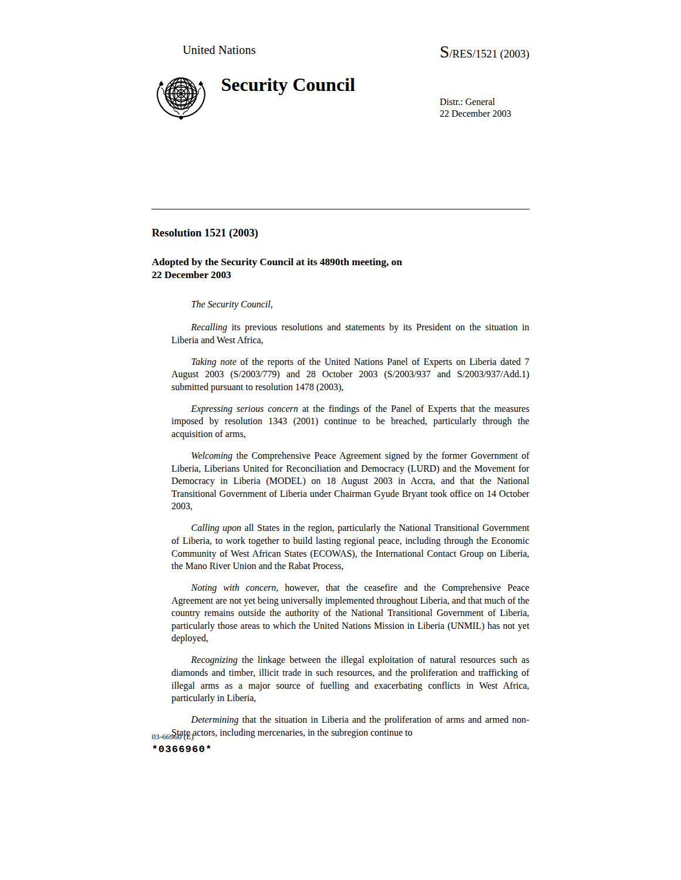United Nations
Security Council
S/RES/1521 (2003)
Distr.: General
22 December 2003
Resolution 1521 (2003)
Adopted by the Security Council at its 4890th meeting, on
22 December 2003
The Security Council,
Recalling its previous resolutions and statements by its President on the situation in Liberia and West Africa,
Taking note of the reports of the United Nations Panel of Experts on Liberia dated 7 August 2003 (S/2003/779) and 28 October 2003 (S/2003/937 and S/2003/937/Add.1) submitted pursuant to resolution 1478 (2003),
Expressing serious concern at the findings of the Panel of Experts that the measures imposed by resolution 1343 (2001) continue to be breached, particularly through the acquisition of arms,
Welcoming the Comprehensive Peace Agreement signed by the former Government of Liberia, Liberians United for Reconciliation and Democracy (LURD) and the Movement for Democracy in Liberia (MODEL) on 18 August 2003 in Accra, and that the National Transitional Government of Liberia under Chairman Gyude Bryant took office on 14 October 2003,
Calling upon all States in the region, particularly the National Transitional Government of Liberia, to work together to build lasting regional peace, including through the Economic Community of West African States (ECOWAS), the International Contact Group on Liberia, the Mano River Union and the Rabat Process,
Noting with concern, however, that the ceasefire and the Comprehensive Peace Agreement are not yet being universally implemented throughout Liberia, and that much of the country remains outside the authority of the National Transitional Government of Liberia, particularly those areas to which the United Nations Mission in Liberia (UNMIL) has not yet deployed,
Recognizing the linkage between the illegal exploitation of natural resources such as diamonds and timber, illicit trade in such resources, and the proliferation and trafficking of illegal arms as a major source of fuelling and exacerbating conflicts in West Africa, particularly in Liberia,
Determining that the situation in Liberia and the proliferation of arms and armed non-State actors, including mercenaries, in the subregion continue to
03-66960 (E)
*0366960*